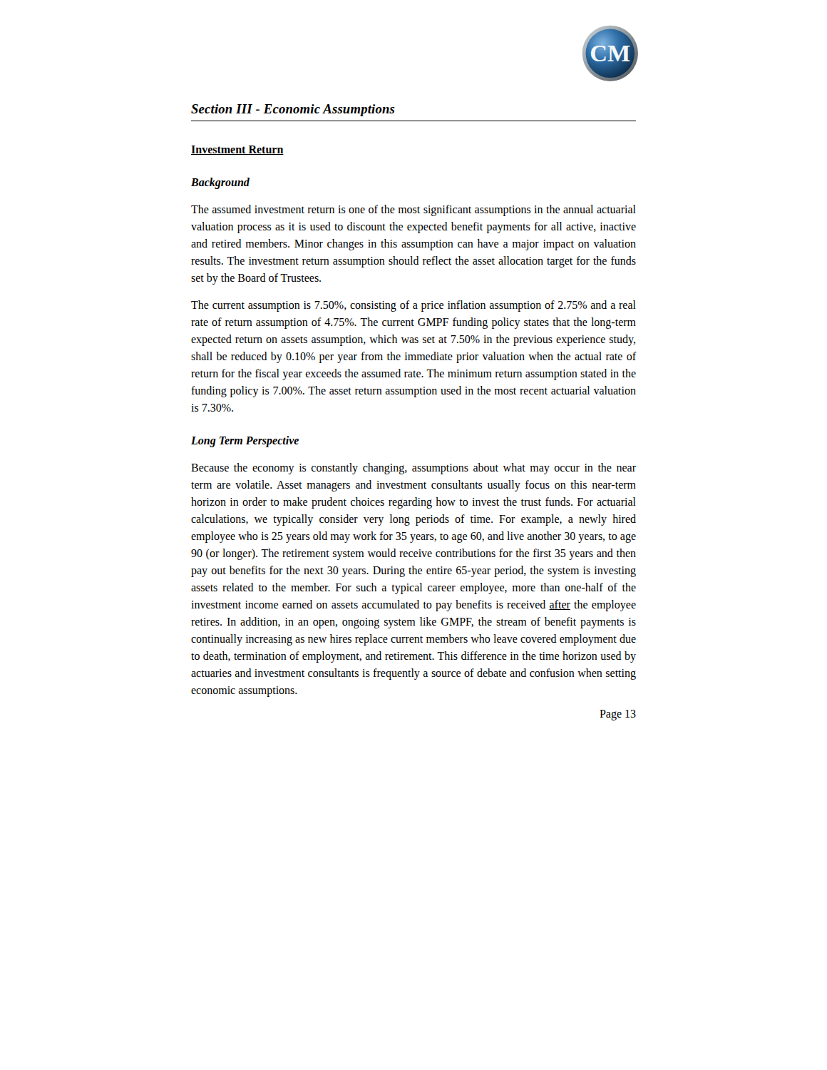CM
Section III - Economic Assumptions
Investment Return
Background
The assumed investment return is one of the most significant assumptions in the annual actuarial valuation process as it is used to discount the expected benefit payments for all active, inactive and retired members. Minor changes in this assumption can have a major impact on valuation results. The investment return assumption should reflect the asset allocation target for the funds set by the Board of Trustees.
The current assumption is 7.50%, consisting of a price inflation assumption of 2.75% and a real rate of return assumption of 4.75%. The current GMPF funding policy states that the long-term expected return on assets assumption, which was set at 7.50% in the previous experience study, shall be reduced by 0.10% per year from the immediate prior valuation when the actual rate of return for the fiscal year exceeds the assumed rate. The minimum return assumption stated in the funding policy is 7.00%. The asset return assumption used in the most recent actuarial valuation is 7.30%.
Long Term Perspective
Because the economy is constantly changing, assumptions about what may occur in the near term are volatile. Asset managers and investment consultants usually focus on this near-term horizon in order to make prudent choices regarding how to invest the trust funds. For actuarial calculations, we typically consider very long periods of time. For example, a newly hired employee who is 25 years old may work for 35 years, to age 60, and live another 30 years, to age 90 (or longer). The retirement system would receive contributions for the first 35 years and then pay out benefits for the next 30 years. During the entire 65-year period, the system is investing assets related to the member. For such a typical career employee, more than one-half of the investment income earned on assets accumulated to pay benefits is received after the employee retires. In addition, in an open, ongoing system like GMPF, the stream of benefit payments is continually increasing as new hires replace current members who leave covered employment due to death, termination of employment, and retirement. This difference in the time horizon used by actuaries and investment consultants is frequently a source of debate and confusion when setting economic assumptions.
Page 13